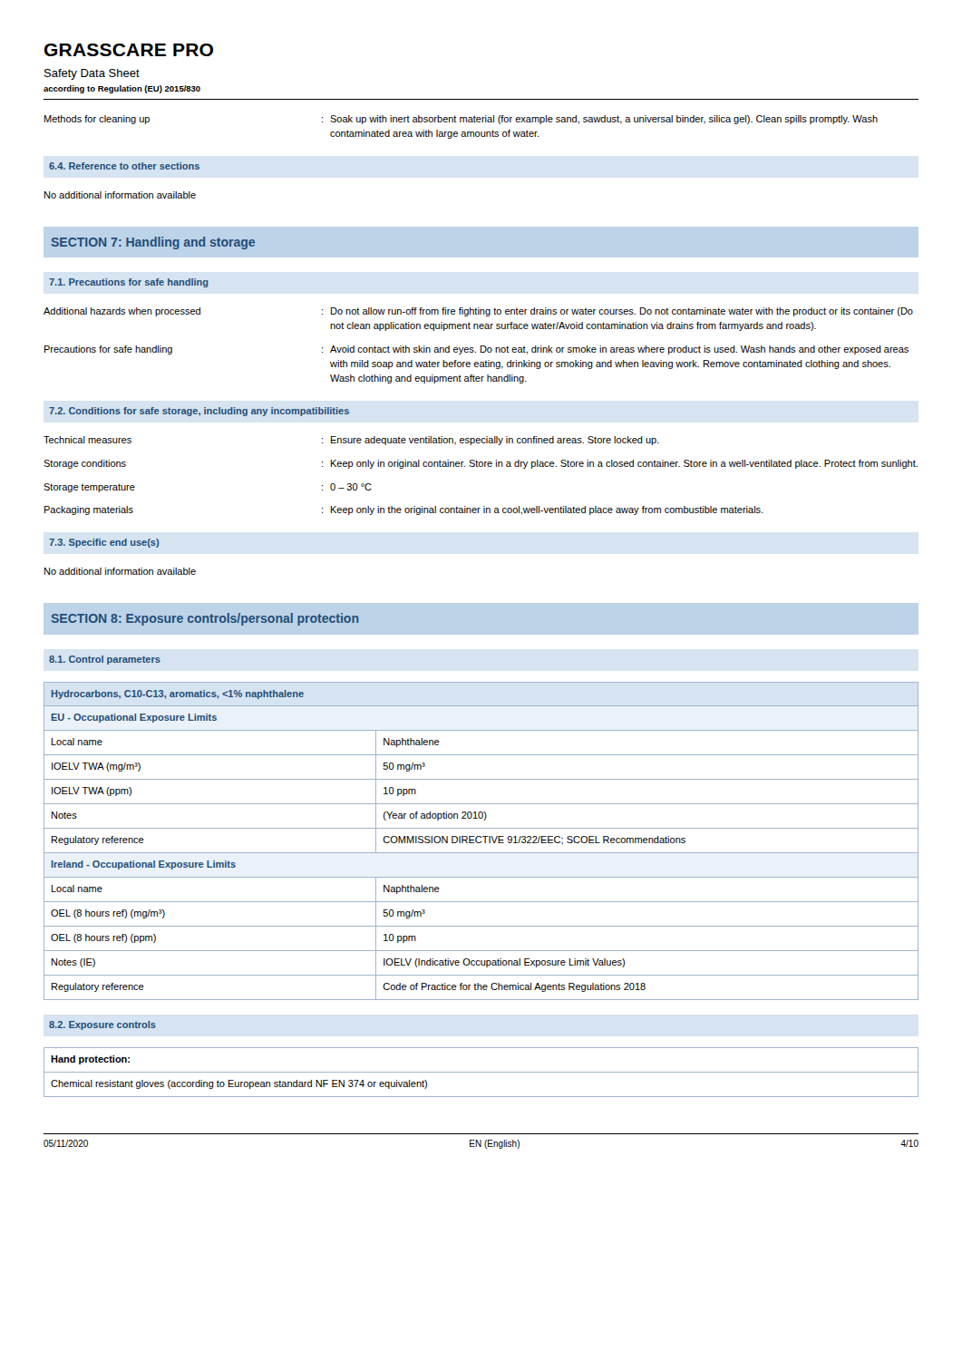GRASSCARE PRO
Safety Data Sheet
according to Regulation (EU) 2015/830
Methods for cleaning up
:
Soak up with inert absorbent material (for example sand, sawdust, a universal binder, silica gel). Clean spills promptly. Wash contaminated area with large amounts of water.
6.4. Reference to other sections
No additional information available
SECTION 7: Handling and storage
7.1. Precautions for safe handling
Additional hazards when processed
:
Do not allow run-off from fire fighting to enter drains or water courses. Do not contaminate water with the product or its container (Do not clean application equipment near surface water/Avoid contamination via drains from farmyards and roads).
Precautions for safe handling
:
Avoid contact with skin and eyes. Do not eat, drink or smoke in areas where product is used. Wash hands and other exposed areas with mild soap and water before eating, drinking or smoking and when leaving work. Remove contaminated clothing and shoes. Wash clothing and equipment after handling.
7.2. Conditions for safe storage, including any incompatibilities
Technical measures
:
Ensure adequate ventilation, especially in confined areas. Store locked up.
Storage conditions
:
Keep only in original container. Store in a dry place. Store in a closed container. Store in a well-ventilated place. Protect from sunlight.
Storage temperature
:
0 – 30 °C
Packaging materials
:
Keep only in the original container in a cool,well-ventilated place away from combustible materials.
7.3. Specific end use(s)
No additional information available
SECTION 8: Exposure controls/personal protection
8.1. Control parameters
| Hydrocarbons, C10-C13, aromatics, <1% naphthalene |
| EU - Occupational Exposure Limits |
| Local name | Naphthalene |
| IOELV TWA (mg/m³) | 50 mg/m³ |
| IOELV TWA (ppm) | 10 ppm |
| Notes | (Year of adoption 2010) |
| Regulatory reference | COMMISSION DIRECTIVE 91/322/EEC; SCOEL Recommendations |
| Ireland - Occupational Exposure Limits |
| Local name | Naphthalene |
| OEL (8 hours ref) (mg/m³) | 50 mg/m³ |
| OEL (8 hours ref) (ppm) | 10 ppm |
| Notes (IE) | IOELV (Indicative Occupational Exposure Limit Values) |
| Regulatory reference | Code of Practice for the Chemical Agents Regulations 2018 |
8.2. Exposure controls
| Hand protection: |
| Chemical resistant gloves (according to European standard NF EN 374 or equivalent) |
05/11/2020
EN (English)
4/10